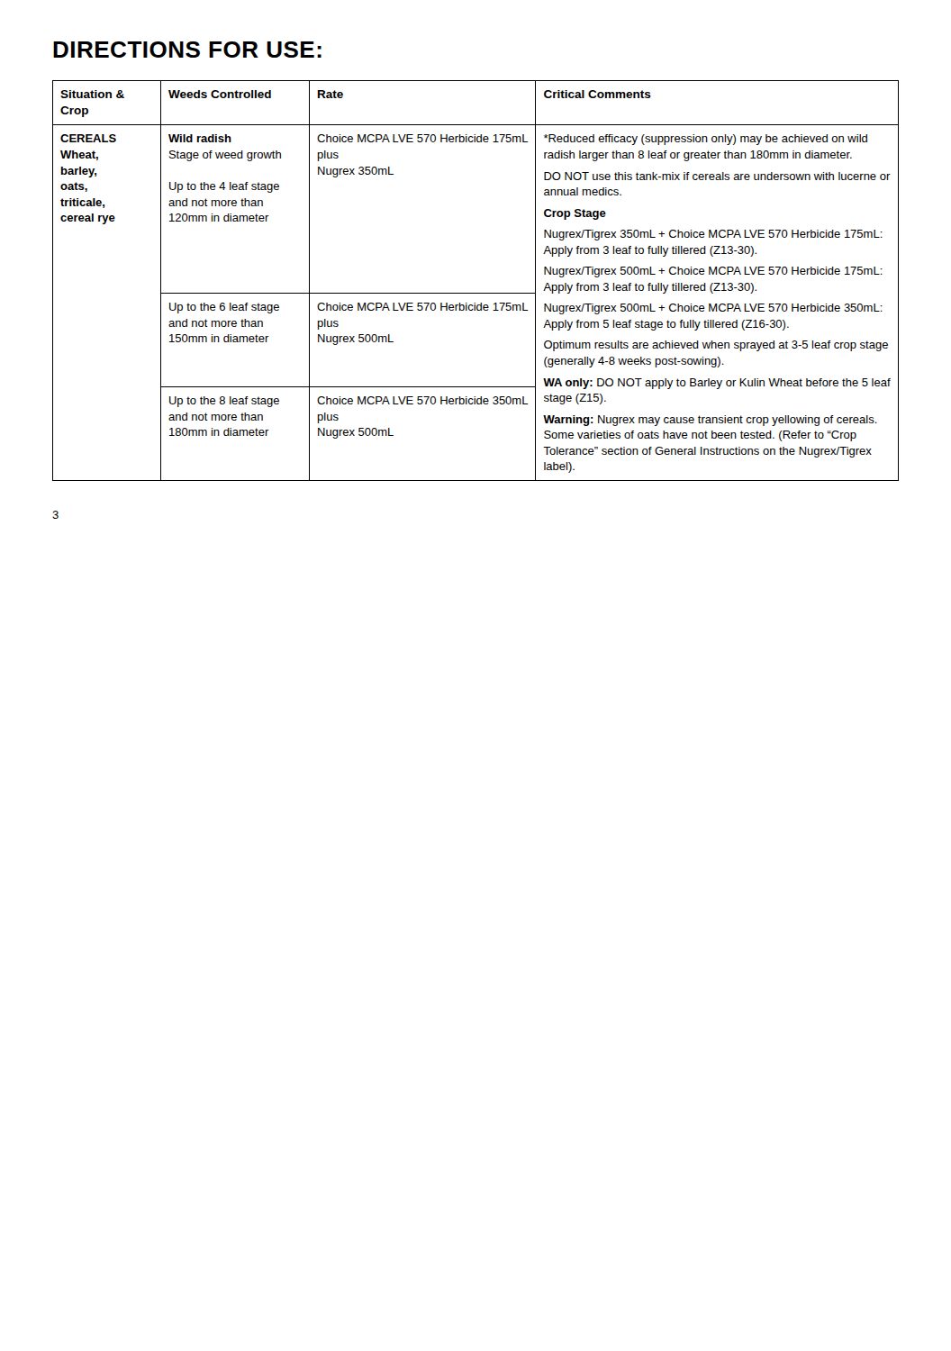DIRECTIONS FOR USE:
| Situation & Crop | Weeds Controlled | Rate | Critical Comments |
| --- | --- | --- | --- |
| CEREALS Wheat, barley, oats, triticale, cereal rye | Wild radish Stage of weed growth Up to the 4 leaf stage and not more than 120mm in diameter | Choice MCPA LVE 570 Herbicide 175mL plus Nugrex 350mL | *Reduced efficacy (suppression only) may be achieved on wild radish larger than 8 leaf or greater than 180mm in diameter. DO NOT use this tank-mix if cereals are undersown with lucerne or annual medics. Crop Stage Nugrex/Tigrex 350mL + Choice MCPA LVE 570 Herbicide 175mL: Apply from 3 leaf to fully tillered (Z13-30). Nugrex/Tigrex 500mL + Choice MCPA LVE 570 Herbicide 175mL: Apply from 3 leaf to fully tillered (Z13-30). Nugrex/Tigrex 500mL + Choice MCPA LVE 570 Herbicide 350mL: Apply from 5 leaf stage to fully tillered (Z16-30). Optimum results are achieved when sprayed at 3-5 leaf crop stage (generally 4-8 weeks post-sowing). WA only: DO NOT apply to Barley or Kulin Wheat before the 5 leaf stage (Z15). Warning: Nugrex may cause transient crop yellowing of cereals. Some varieties of oats have not been tested. (Refer to “Crop Tolerance” section of General Instructions on the Nugrex/Tigrex label). |
| Up to the 6 leaf stage and not more than 150mm in diameter | Choice MCPA LVE 570 Herbicide 175mL plus Nugrex 500mL |
| Up to the 8 leaf stage and not more than 180mm in diameter | Choice MCPA LVE 570 Herbicide 350mL plus Nugrex 500mL |
3